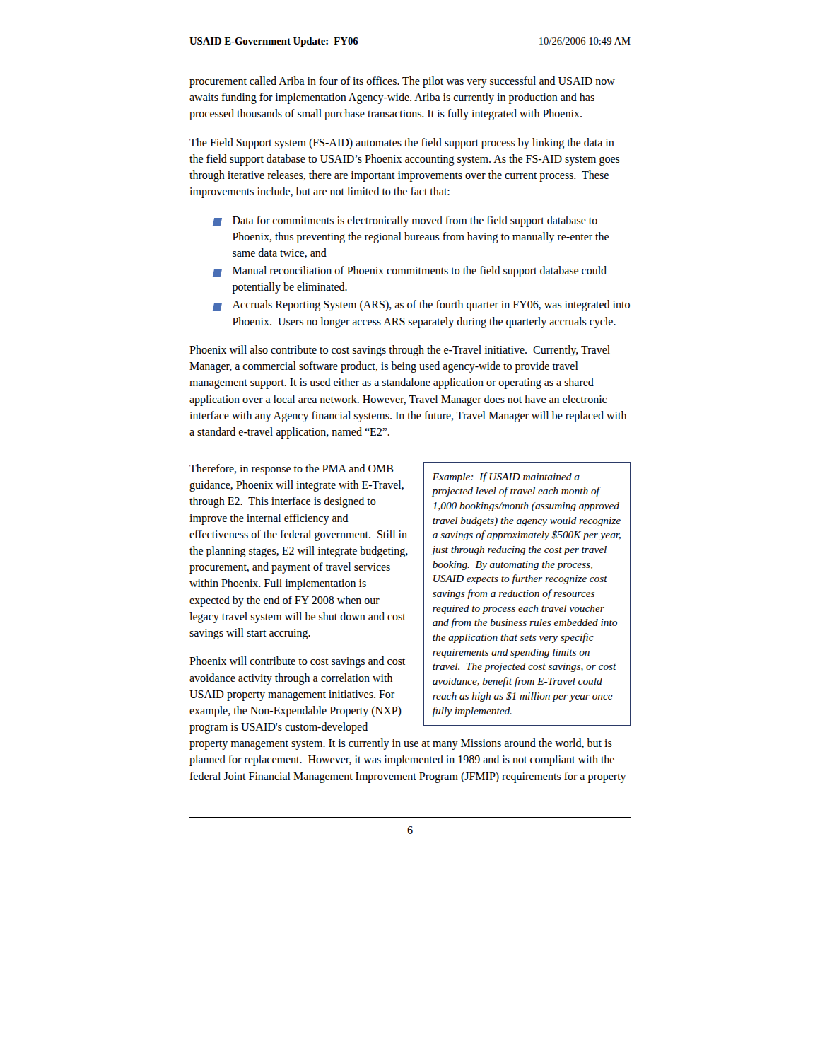USAID E-Government Update: FY06
10/26/2006 10:49 AM
procurement called Ariba in four of its offices. The pilot was very successful and USAID now awaits funding for implementation Agency-wide. Ariba is currently in production and has processed thousands of small purchase transactions. It is fully integrated with Phoenix.
The Field Support system (FS-AID) automates the field support process by linking the data in the field support database to USAID’s Phoenix accounting system. As the FS-AID system goes through iterative releases, there are important improvements over the current process. These improvements include, but are not limited to the fact that:
Data for commitments is electronically moved from the field support database to Phoenix, thus preventing the regional bureaus from having to manually re-enter the same data twice, and
Manual reconciliation of Phoenix commitments to the field support database could potentially be eliminated.
Accruals Reporting System (ARS), as of the fourth quarter in FY06, was integrated into Phoenix. Users no longer access ARS separately during the quarterly accruals cycle.
Phoenix will also contribute to cost savings through the e-Travel initiative. Currently, Travel Manager, a commercial software product, is being used agency-wide to provide travel management support. It is used either as a standalone application or operating as a shared application over a local area network. However, Travel Manager does not have an electronic interface with any Agency financial systems. In the future, Travel Manager will be replaced with a standard e-travel application, named “E2”.
Example: If USAID maintained a projected level of travel each month of 1,000 bookings/month (assuming approved travel budgets) the agency would recognize a savings of approximately $500K per year, just through reducing the cost per travel booking. By automating the process, USAID expects to further recognize cost savings from a reduction of resources required to process each travel voucher and from the business rules embedded into the application that sets very specific requirements and spending limits on travel. The projected cost savings, or cost avoidance, benefit from E-Travel could reach as high as $1 million per year once fully implemented.
Therefore, in response to the PMA and OMB guidance, Phoenix will integrate with E-Travel, through E2. This interface is designed to improve the internal efficiency and effectiveness of the federal government. Still in the planning stages, E2 will integrate budgeting, procurement, and payment of travel services within Phoenix. Full implementation is expected by the end of FY 2008 when our legacy travel system will be shut down and cost savings will start accruing.
Phoenix will contribute to cost savings and cost avoidance activity through a correlation with USAID property management initiatives. For example, the Non-Expendable Property (NXP) program is USAID's custom-developed property management system. It is currently in use at many Missions around the world, but is planned for replacement. However, it was implemented in 1989 and is not compliant with the federal Joint Financial Management Improvement Program (JFMIP) requirements for a property
6